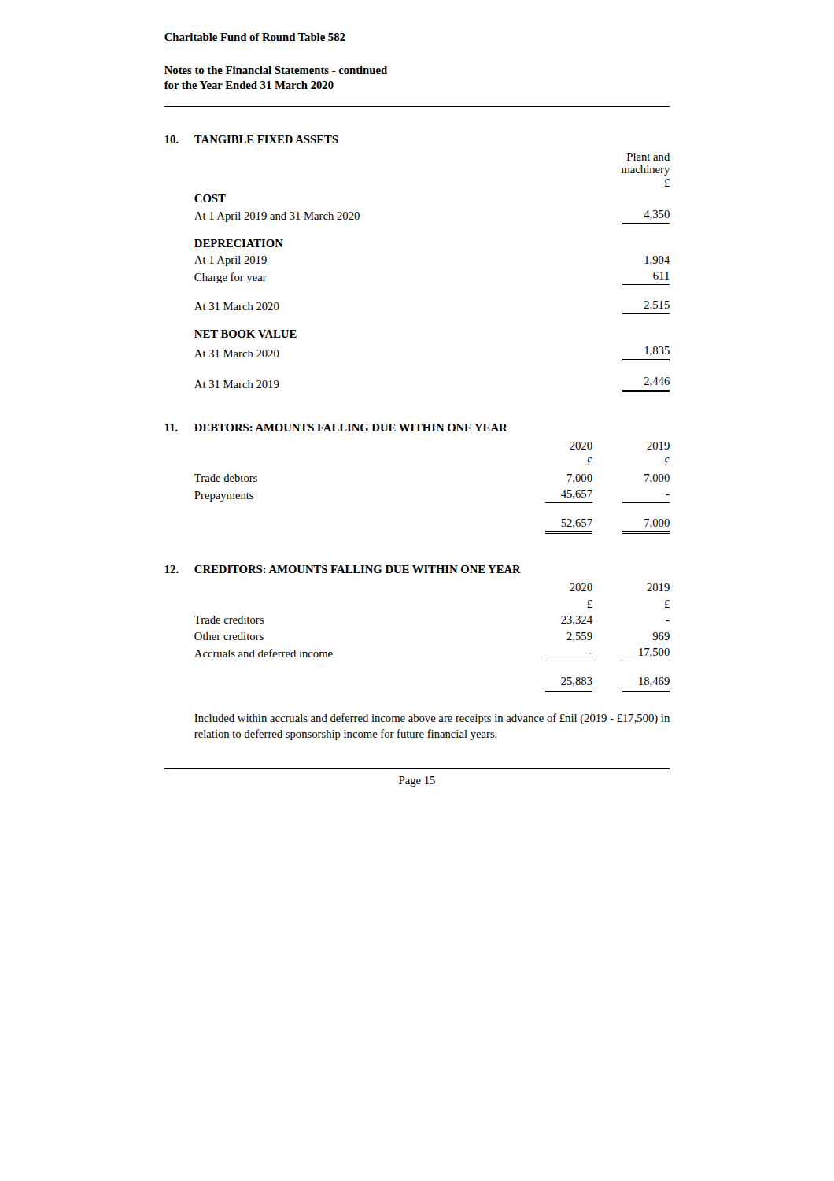Charitable Fund of Round Table 582
Notes to the Financial Statements - continued
for the Year Ended 31 March 2020
10. TANGIBLE FIXED ASSETS
| | Plant and machinery £ |
| COST | |
| At 1 April 2019 and 31 March 2020 | 4,350 |
| DEPRECIATION | |
| At 1 April 2019 | 1,904 |
| Charge for year | 611 |
| At 31 March 2020 | 2,515 |
| NET BOOK VALUE | |
| At 31 March 2020 | 1,835 |
| At 31 March 2019 | 2,446 |
11. DEBTORS: AMOUNTS FALLING DUE WITHIN ONE YEAR
| | 2020 | 2019 |
| | £ | £ |
| Trade debtors | 7,000 | 7,000 |
| Prepayments | 45,657 | - |
| | 52,657 | 7,000 |
12. CREDITORS: AMOUNTS FALLING DUE WITHIN ONE YEAR
| | 2020 | 2019 |
| | £ | £ |
| Trade creditors | 23,324 | - |
| Other creditors | 2,559 | 969 |
| Accruals and deferred income | - | 17,500 |
| | 25,883 | 18,469 |
Included within accruals and deferred income above are receipts in advance of £nil (2019 - £17,500) in relation to deferred sponsorship income for future financial years.
Page 15